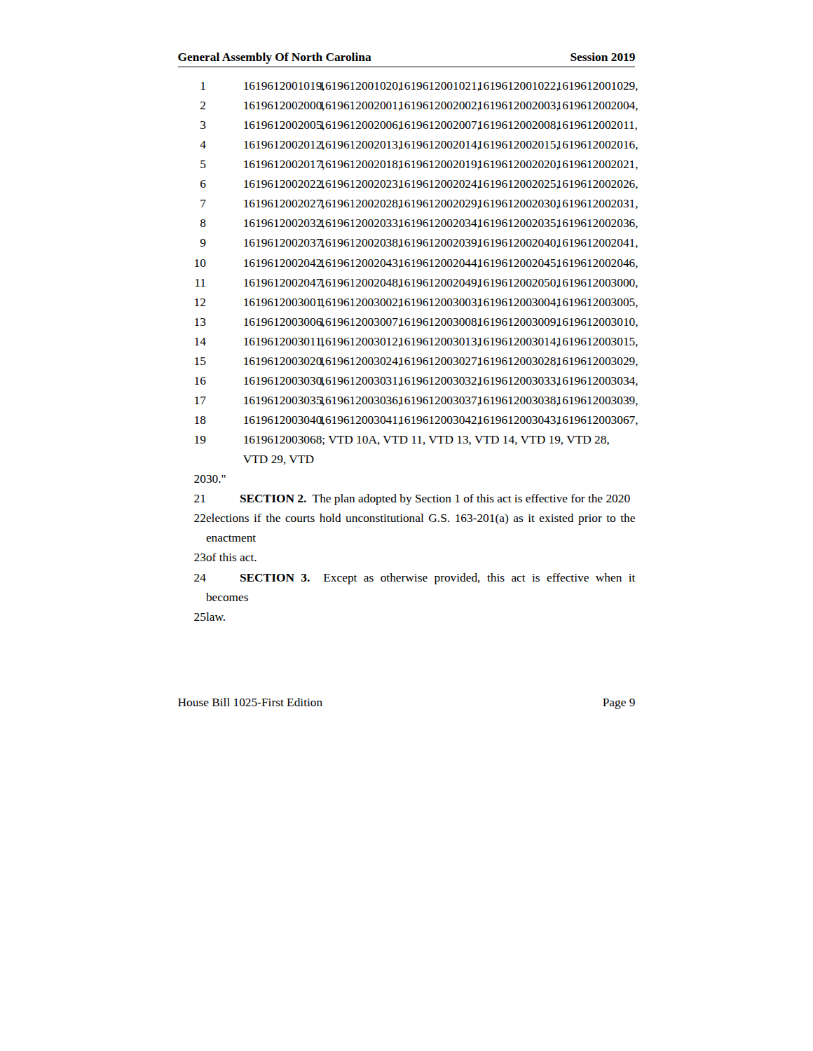General Assembly Of North Carolina
Session 2019
| 1 | / 1619612001019, / 1619612001020, / 1619612001021, / 1619612001022, / 1619612001029, / |
| 2 | / 1619612002000, / 1619612002001, / 1619612002002, / 1619612002003, / 1619612002004, / |
| 3 | / 1619612002005, / 1619612002006, / 1619612002007, / 1619612002008, / 1619612002011, / |
| 4 | / 1619612002012, / 1619612002013, / 1619612002014, / 1619612002015, / 1619612002016, / |
| 5 | / 1619612002017, / 1619612002018, / 1619612002019, / 1619612002020, / 1619612002021, / |
| 6 | / 1619612002022, / 1619612002023, / 1619612002024, / 1619612002025, / 1619612002026, / |
| 7 | / 1619612002027, / 1619612002028, / 1619612002029, / 1619612002030, / 1619612002031, / |
| 8 | / 1619612002032, / 1619612002033, / 1619612002034, / 1619612002035, / 1619612002036, / |
| 9 | / 1619612002037, / 1619612002038, / 1619612002039, / 1619612002040, / 1619612002041, / |
| 10 | / 1619612002042, / 1619612002043, / 1619612002044, / 1619612002045, / 1619612002046, / |
| 11 | / 1619612002047, / 1619612002048, / 1619612002049, / 1619612002050, / 1619612003000, / |
| 12 | / 1619612003001, / 1619612003002, / 1619612003003, / 1619612003004, / 1619612003005, / |
| 13 | / 1619612003006, / 1619612003007, / 1619612003008, / 1619612003009, / 1619612003010, / |
| 14 | / 1619612003011, / 1619612003012, / 1619612003013, / 1619612003014, / 1619612003015, / |
| 15 | / 1619612003020, / 1619612003024, / 1619612003027, / 1619612003028, / 1619612003029, / |
| 16 | / 1619612003030, / 1619612003031, / 1619612003032, / 1619612003033, / 1619612003034, / |
| 17 | / 1619612003035, / 1619612003036, / 1619612003037, / 1619612003038, / 1619612003039, / |
| 18 | / 1619612003040, / 1619612003041, / 1619612003042, / 1619612003043, / 1619612003067, / |
| 19 | 1619612003068; VTD 10A, VTD 11, VTD 13, VTD 14, VTD 19, VTD 28, VTD 29, VTD |
| 20 | 30." |
| 21 | SECTION 2. The plan adopted by Section 1 of this act is effective for the 2020 |
| 22 | elections if the courts hold unconstitutional G.S. 163-201(a) as it existed prior to the enactment |
| 23 | of this act. |
| 24 | SECTION 3. Except as otherwise provided, this act is effective when it becomes |
| 25 | law. |
House Bill 1025-First Edition
Page 9